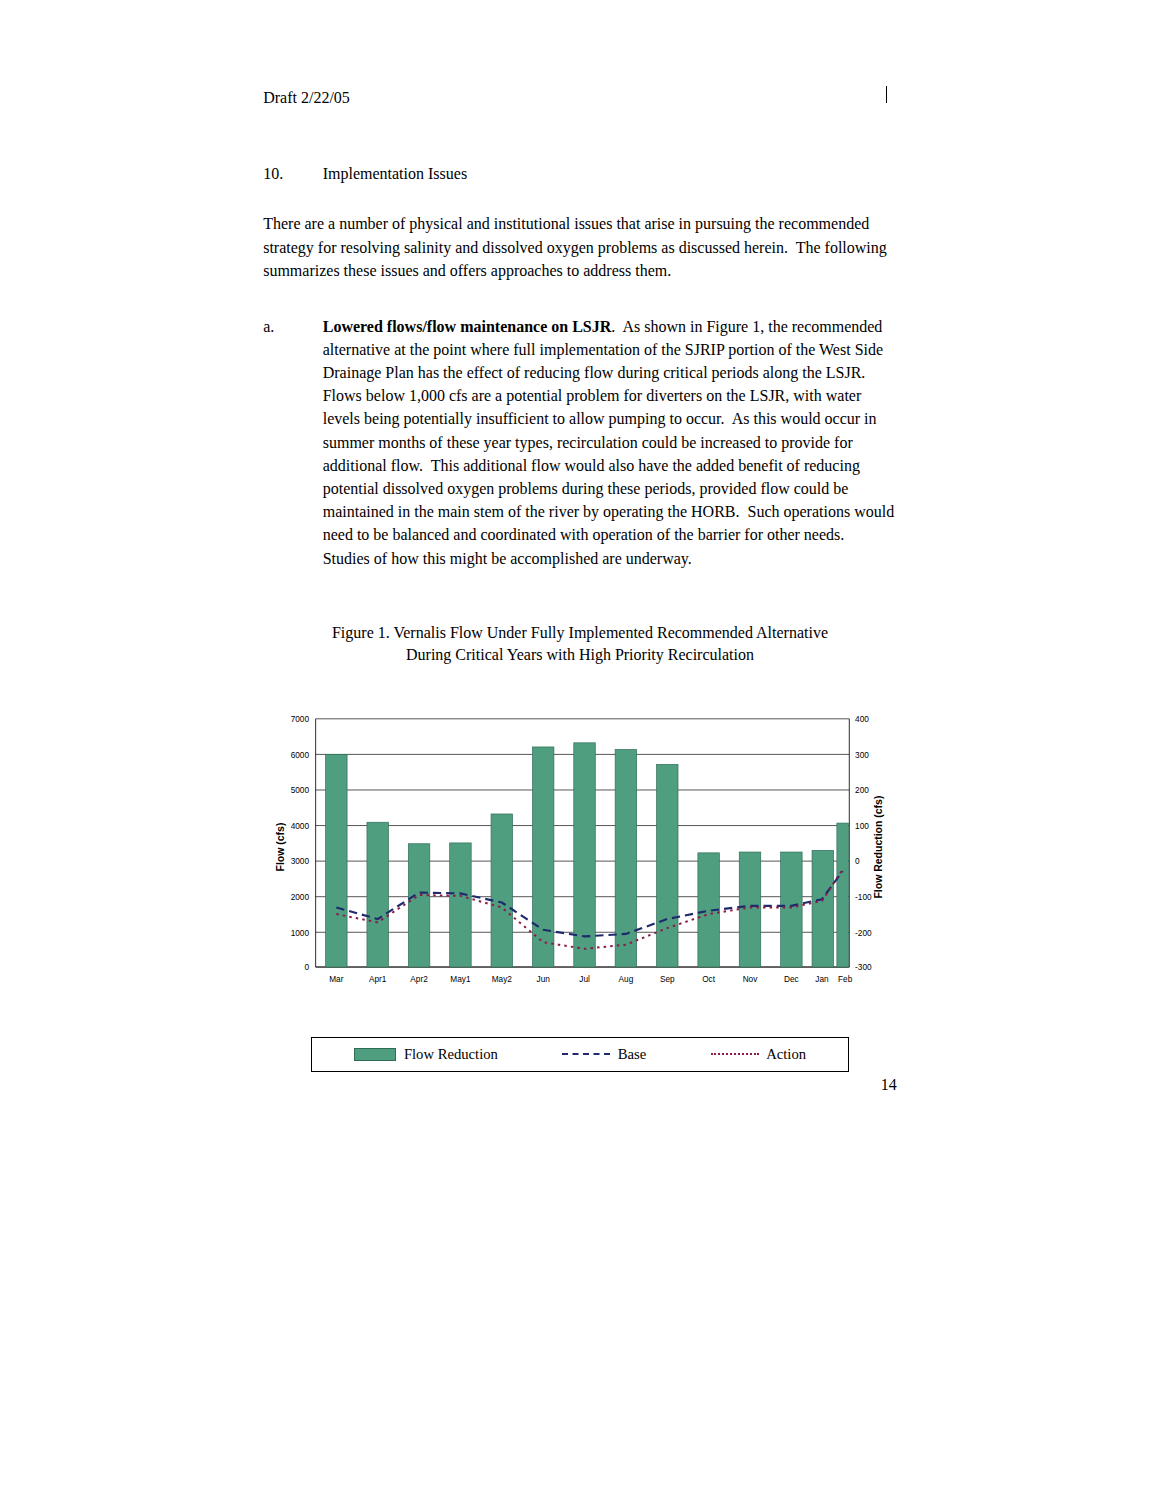Draft 2/22/05
10. Implementation Issues
There are a number of physical and institutional issues that arise in pursuing the recommended strategy for resolving salinity and dissolved oxygen problems as discussed herein. The following summarizes these issues and offers approaches to address them.
a.
Lowered flows/flow maintenance on LSJR. As shown in Figure 1, the recommended alternative at the point where full implementation of the SJRIP portion of the West Side Drainage Plan has the effect of reducing flow during critical periods along the LSJR. Flows below 1,000 cfs are a potential problem for diverters on the LSJR, with water levels being potentially insufficient to allow pumping to occur. As this would occur in summer months of these year types, recirculation could be increased to provide for additional flow. This additional flow would also have the added benefit of reducing potential dissolved oxygen problems during these periods, provided flow could be maintained in the main stem of the river by operating the HORB. Such operations would need to be balanced and coordinated with operation of the barrier for other needs. Studies of how this might be accomplished are underway.
Figure 1. Vernalis Flow Under Fully Implemented Recommended Alternative
During Critical Years with High Priority Recirculation
7000 6000 5000 4000 3000 2000 1000 0 400 300 200 100 0 -100 -200 -300 Mar Apr1 Apr2 May1 May2 Jun Jul Aug Sep Oct Nov Dec Jan Feb Flow (cfs) Flow Reduction (cfs)
Flow Reduction
Base
Action
14